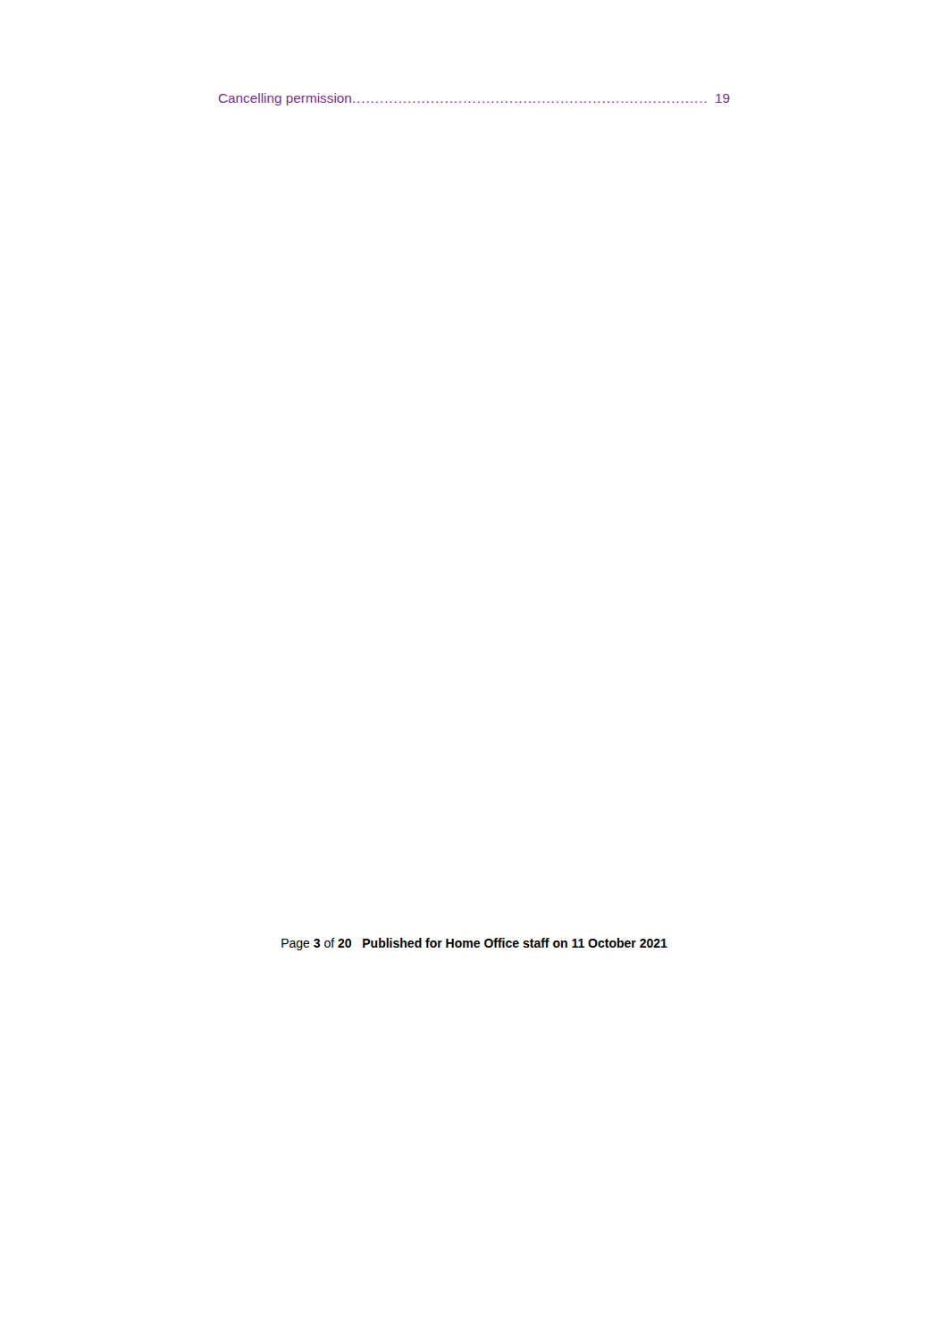Cancelling permission .............................................................................................. 19
Page 3 of 20 Published for Home Office staff on 11 October 2021